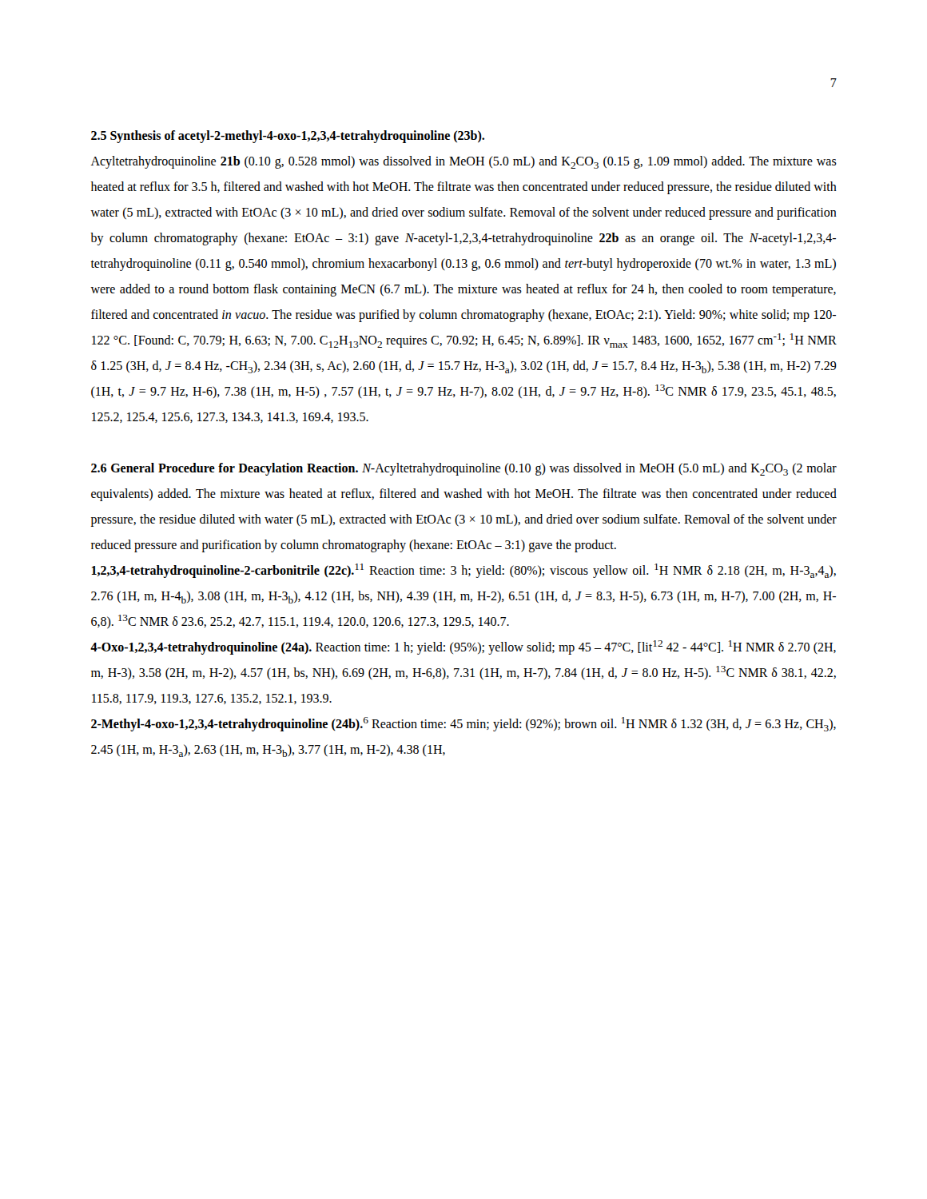7
2.5 Synthesis of acetyl-2-methyl-4-oxo-1,2,3,4-tetrahydroquinoline (23b).
Acyltetrahydroquinoline 21b (0.10 g, 0.528 mmol) was dissolved in MeOH (5.0 mL) and K2CO3 (0.15 g, 1.09 mmol) added. The mixture was heated at reflux for 3.5 h, filtered and washed with hot MeOH. The filtrate was then concentrated under reduced pressure, the residue diluted with water (5 mL), extracted with EtOAc (3 × 10 mL), and dried over sodium sulfate. Removal of the solvent under reduced pressure and purification by column chromatography (hexane: EtOAc – 3:1) gave N-acetyl-1,2,3,4-tetrahydroquinoline 22b as an orange oil. The N-acetyl-1,2,3,4-tetrahydroquinoline (0.11 g, 0.540 mmol), chromium hexacarbonyl (0.13 g, 0.6 mmol) and tert-butyl hydroperoxide (70 wt.% in water, 1.3 mL) were added to a round bottom flask containing MeCN (6.7 mL). The mixture was heated at reflux for 24 h, then cooled to room temperature, filtered and concentrated in vacuo. The residue was purified by column chromatography (hexane, EtOAc; 2:1). Yield: 90%; white solid; mp 120-122 °C. [Found: C, 70.79; H, 6.63; N, 7.00. C12H13NO2 requires C, 70.92; H, 6.45; N, 6.89%]. IR νmax 1483, 1600, 1652, 1677 cm-1; 1H NMR δ 1.25 (3H, d, J = 8.4 Hz, -CH3), 2.34 (3H, s, Ac), 2.60 (1H, d, J = 15.7 Hz, H-3a), 3.02 (1H, dd, J = 15.7, 8.4 Hz, H-3b), 5.38 (1H, m, H-2) 7.29 (1H, t, J = 9.7 Hz, H-6), 7.38 (1H, m, H-5) , 7.57 (1H, t, J = 9.7 Hz, H-7), 8.02 (1H, d, J = 9.7 Hz, H-8). 13C NMR δ 17.9, 23.5, 45.1, 48.5, 125.2, 125.4, 125.6, 127.3, 134.3, 141.3, 169.4, 193.5.
2.6 General Procedure for Deacylation Reaction. N-Acyltetrahydroquinoline (0.10 g) was dissolved in MeOH (5.0 mL) and K2CO3 (2 molar equivalents) added. The mixture was heated at reflux, filtered and washed with hot MeOH. The filtrate was then concentrated under reduced pressure, the residue diluted with water (5 mL), extracted with EtOAc (3 × 10 mL), and dried over sodium sulfate. Removal of the solvent under reduced pressure and purification by column chromatography (hexane: EtOAc – 3:1) gave the product.
1,2,3,4-tetrahydroquinoline-2-carbonitrile (22c).11 Reaction time: 3 h; yield: (80%); viscous yellow oil. 1H NMR δ 2.18 (2H, m, H-3a,4a), 2.76 (1H, m, H-4b), 3.08 (1H, m, H-3b), 4.12 (1H, bs, NH), 4.39 (1H, m, H-2), 6.51 (1H, d, J = 8.3, H-5), 6.73 (1H, m, H-7), 7.00 (2H, m, H-6,8). 13C NMR δ 23.6, 25.2, 42.7, 115.1, 119.4, 120.0, 120.6, 127.3, 129.5, 140.7.
4-Oxo-1,2,3,4-tetrahydroquinoline (24a). Reaction time: 1 h; yield: (95%); yellow solid; mp 45 – 47°C, [lit12 42 - 44°C]. 1H NMR δ 2.70 (2H, m, H-3), 3.58 (2H, m, H-2), 4.57 (1H, bs, NH), 6.69 (2H, m, H-6,8), 7.31 (1H, m, H-7), 7.84 (1H, d, J = 8.0 Hz, H-5). 13C NMR δ 38.1, 42.2, 115.8, 117.9, 119.3, 127.6, 135.2, 152.1, 193.9.
2-Methyl-4-oxo-1,2,3,4-tetrahydroquinoline (24b).6 Reaction time: 45 min; yield: (92%); brown oil. 1H NMR δ 1.32 (3H, d, J = 6.3 Hz, CH3), 2.45 (1H, m, H-3a), 2.63 (1H, m, H-3b), 3.77 (1H, m, H-2), 4.38 (1H,